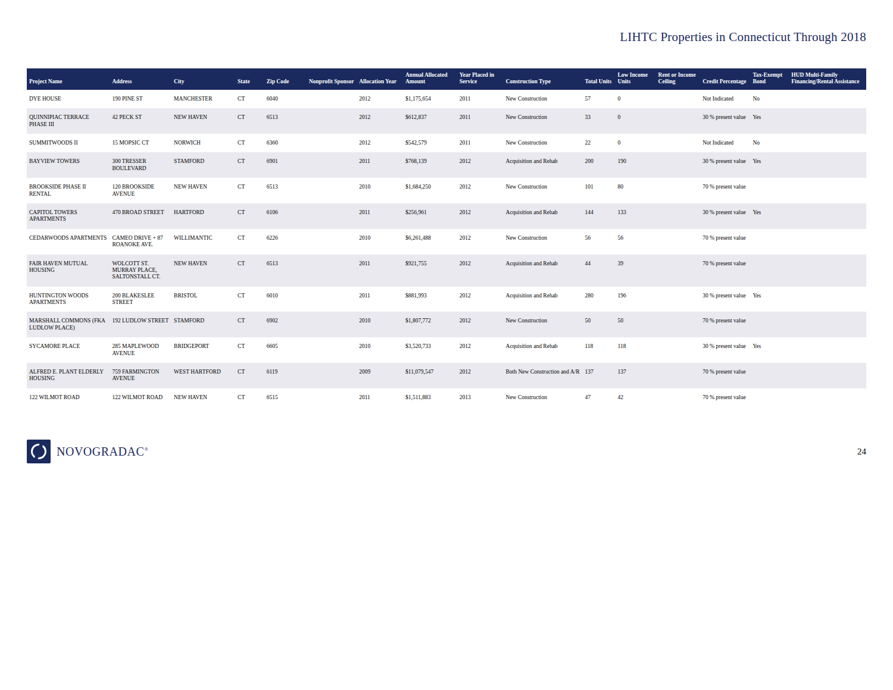LIHTC Properties in Connecticut Through 2018
| Project Name | Address | City | State | Zip Code | Nonprofit Sponsor | Allocation Year | Annual Allocated Amount | Year Placed in Service | Construction Type | Total Units | Low Income Units | Rent or Income Ceiling | Credit Percentage | Tax-Exempt Bond | HUD Multi-Family Financing/Rental Assistance |
| --- | --- | --- | --- | --- | --- | --- | --- | --- | --- | --- | --- | --- | --- | --- | --- |
| DYE HOUSE | 190 PINE ST | MANCHESTER | CT | 6040 | | 2012 | $1,175,654 | 2011 | New Construction | 57 | 0 | | Not Indicated | No | |
| QUINNIPIAC TERRACE PHASE III | 42 PECK ST | NEW HAVEN | CT | 6513 | | 2012 | $612,837 | 2011 | New Construction | 33 | 0 | | 30 % present value | Yes | |
| SUMMITWOODS II | 15 MOPSIC CT | NORWICH | CT | 6360 | | 2012 | $542,579 | 2011 | New Construction | 22 | 0 | | Not Indicated | No | |
| BAYVIEW TOWERS | 300 TRESSER BOULEVARD | STAMFORD | CT | 6901 | | 2011 | $768,139 | 2012 | Acquisition and Rehab | 200 | 190 | | 30 % present value | Yes | |
| BROOKSIDE PHASE II RENTAL | 120 BROOKSIDE AVENUE | NEW HAVEN | CT | 6513 | | 2010 | $1,684,250 | 2012 | New Construction | 101 | 80 | | 70 % present value | | |
| CAPITOL TOWERS APARTMENTS | 470 BROAD STREET | HARTFORD | CT | 6106 | | 2011 | $256,961 | 2012 | Acquisition and Rehab | 144 | 133 | | 30 % present value | Yes | |
| CEDARWOODS APARTMENTS | CAMEO DRIVE + 87 ROANOKE AVE. | WILLIMANTIC | CT | 6226 | | 2010 | $6,261,488 | 2012 | New Construction | 56 | 56 | | 70 % present value | | |
| FAIR HAVEN MUTUAL HOUSING | WOLCOTT ST. MURRAY PLACE, SALTONSTALL CT. | NEW HAVEN | CT | 6513 | | 2011 | $921,755 | 2012 | Acquisition and Rehab | 44 | 39 | | 70 % present value | | |
| HUNTINGTON WOODS APARTMENTS | 200 BLAKESLEE STREET | BRISTOL | CT | 6010 | | 2011 | $881,993 | 2012 | Acquisition and Rehab | 280 | 196 | | 30 % present value | Yes | |
| MARSHALL COMMONS (FKA LUDLOW PLACE) | 192 LUDLOW STREET | STAMFORD | CT | 6902 | | 2010 | $1,807,772 | 2012 | New Construction | 50 | 50 | | 70 % present value | | |
| SYCAMORE PLACE | 285 MAPLEWOOD AVENUE | BRIDGEPORT | CT | 6605 | | 2010 | $3,520,733 | 2012 | Acquisition and Rehab | 118 | 118 | | 30 % present value | Yes | |
| ALFRED E. PLANT ELDERLY HOUSING | 759 FARMINGTON AVENUE | WEST HARTFORD | CT | 6119 | | 2009 | $11,079,547 | 2012 | Both New Construction and A/R | 137 | 137 | | 70 % present value | | |
| 122 WILMOT ROAD | 122 WILMOT ROAD | NEW HAVEN | CT | 6515 | | 2011 | $1,511,883 | 2013 | New Construction | 47 | 42 | | 70 % present value | | |
NOVOGRADAC®
24